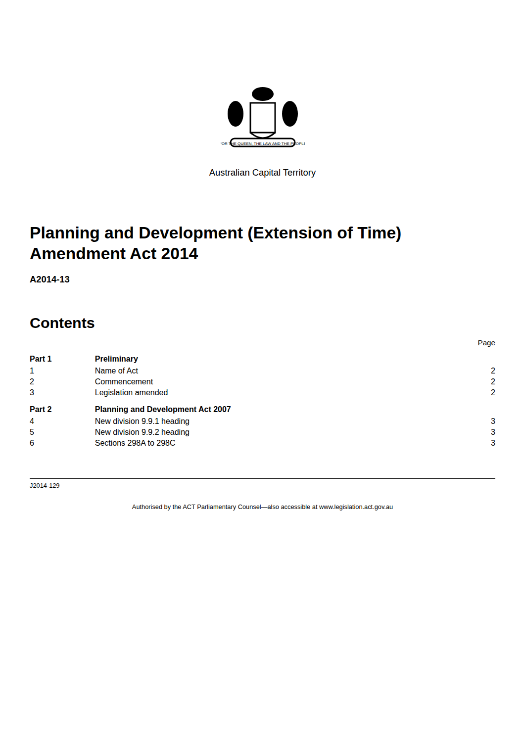Australian Capital Territory
Planning and Development (Extension of Time) Amendment Act 2014
A2014-13
Contents
| | | Page |
| Part 1 | Preliminary | |
| 1 | Name of Act | 2 |
| 2 | Commencement | 2 |
| 3 | Legislation amended | 2 |
| Part 2 | Planning and Development Act 2007 | |
| 4 | New division 9.9.1 heading | 3 |
| 5 | New division 9.9.2 heading | 3 |
| 6 | Sections 298A to 298C | 3 |
J2014-129
Authorised by the ACT Parliamentary Counsel—also accessible at www.legislation.act.gov.au